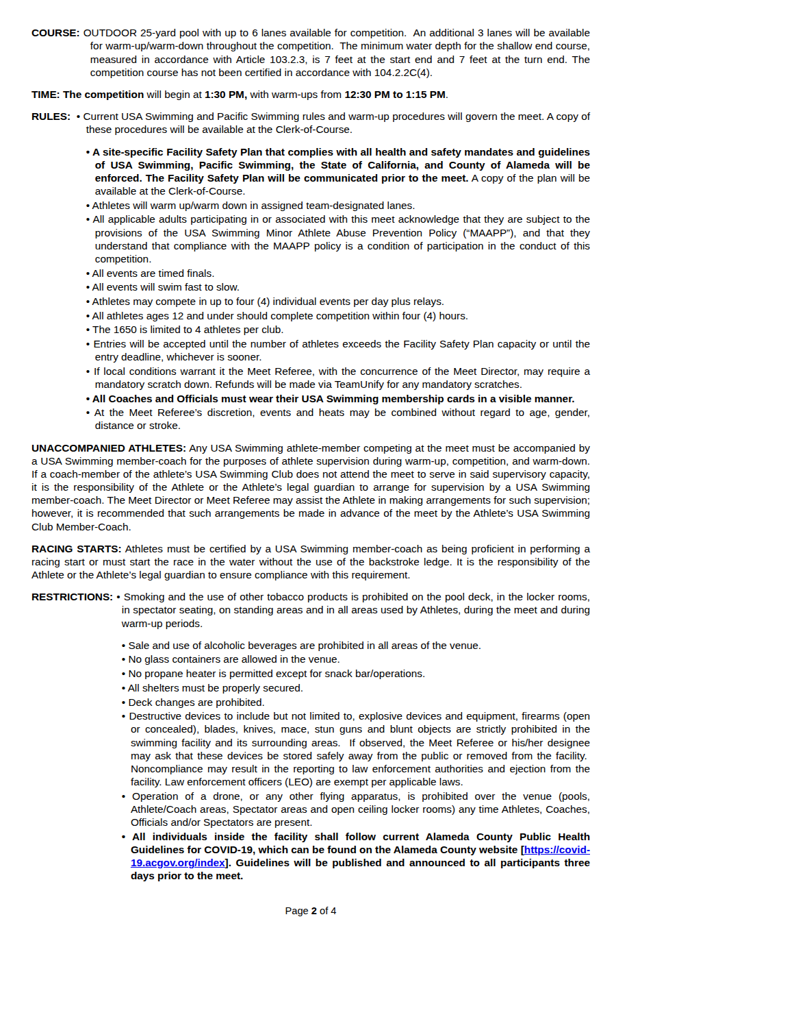COURSE: OUTDOOR 25-yard pool with up to 6 lanes available for competition. An additional 3 lanes will be available for warm-up/warm-down throughout the competition. The minimum water depth for the shallow end course, measured in accordance with Article 103.2.3, is 7 feet at the start end and 7 feet at the turn end. The competition course has not been certified in accordance with 104.2.2C(4).
TIME: The competition will begin at 1:30 PM, with warm-ups from 12:30 PM to 1:15 PM.
RULES: • Current USA Swimming and Pacific Swimming rules and warm-up procedures will govern the meet. A copy of these procedures will be available at the Clerk-of-Course.
• A site-specific Facility Safety Plan that complies with all health and safety mandates and guidelines of USA Swimming, Pacific Swimming, the State of California, and County of Alameda will be enforced. The Facility Safety Plan will be communicated prior to the meet. A copy of the plan will be available at the Clerk-of-Course.
• Athletes will warm up/warm down in assigned team-designated lanes.
• All applicable adults participating in or associated with this meet acknowledge that they are subject to the provisions of the USA Swimming Minor Athlete Abuse Prevention Policy (“MAAPP”), and that they understand that compliance with the MAAPP policy is a condition of participation in the conduct of this competition.
• All events are timed finals.
• All events will swim fast to slow.
• Athletes may compete in up to four (4) individual events per day plus relays.
• All athletes ages 12 and under should complete competition within four (4) hours.
• The 1650 is limited to 4 athletes per club.
• Entries will be accepted until the number of athletes exceeds the Facility Safety Plan capacity or until the entry deadline, whichever is sooner.
• If local conditions warrant it the Meet Referee, with the concurrence of the Meet Director, may require a mandatory scratch down. Refunds will be made via TeamUnify for any mandatory scratches.
• All Coaches and Officials must wear their USA Swimming membership cards in a visible manner.
• At the Meet Referee’s discretion, events and heats may be combined without regard to age, gender, distance or stroke.
UNACCOMPANIED ATHLETES: Any USA Swimming athlete-member competing at the meet must be accompanied by a USA Swimming member-coach for the purposes of athlete supervision during warm-up, competition, and warm-down. If a coach-member of the athlete’s USA Swimming Club does not attend the meet to serve in said supervisory capacity, it is the responsibility of the Athlete or the Athlete’s legal guardian to arrange for supervision by a USA Swimming member-coach. The Meet Director or Meet Referee may assist the Athlete in making arrangements for such supervision; however, it is recommended that such arrangements be made in advance of the meet by the Athlete’s USA Swimming Club Member-Coach.
RACING STARTS: Athletes must be certified by a USA Swimming member-coach as being proficient in performing a racing start or must start the race in the water without the use of the backstroke ledge. It is the responsibility of the Athlete or the Athlete’s legal guardian to ensure compliance with this requirement.
RESTRICTIONS: • Smoking and the use of other tobacco products is prohibited on the pool deck, in the locker rooms, in spectator seating, on standing areas and in all areas used by Athletes, during the meet and during warm-up periods.
• Sale and use of alcoholic beverages are prohibited in all areas of the venue.
• No glass containers are allowed in the venue.
• No propane heater is permitted except for snack bar/operations.
• All shelters must be properly secured.
• Deck changes are prohibited.
• Destructive devices to include but not limited to, explosive devices and equipment, firearms (open or concealed), blades, knives, mace, stun guns and blunt objects are strictly prohibited in the swimming facility and its surrounding areas. If observed, the Meet Referee or his/her designee may ask that these devices be stored safely away from the public or removed from the facility. Noncompliance may result in the reporting to law enforcement authorities and ejection from the facility. Law enforcement officers (LEO) are exempt per applicable laws.
• Operation of a drone, or any other flying apparatus, is prohibited over the venue (pools, Athlete/Coach areas, Spectator areas and open ceiling locker rooms) any time Athletes, Coaches, Officials and/or Spectators are present.
• All individuals inside the facility shall follow current Alameda County Public Health Guidelines for COVID-19, which can be found on the Alameda County website [https://covid-19.acgov.org/index]. Guidelines will be published and announced to all participants three days prior to the meet.
Page 2 of 4